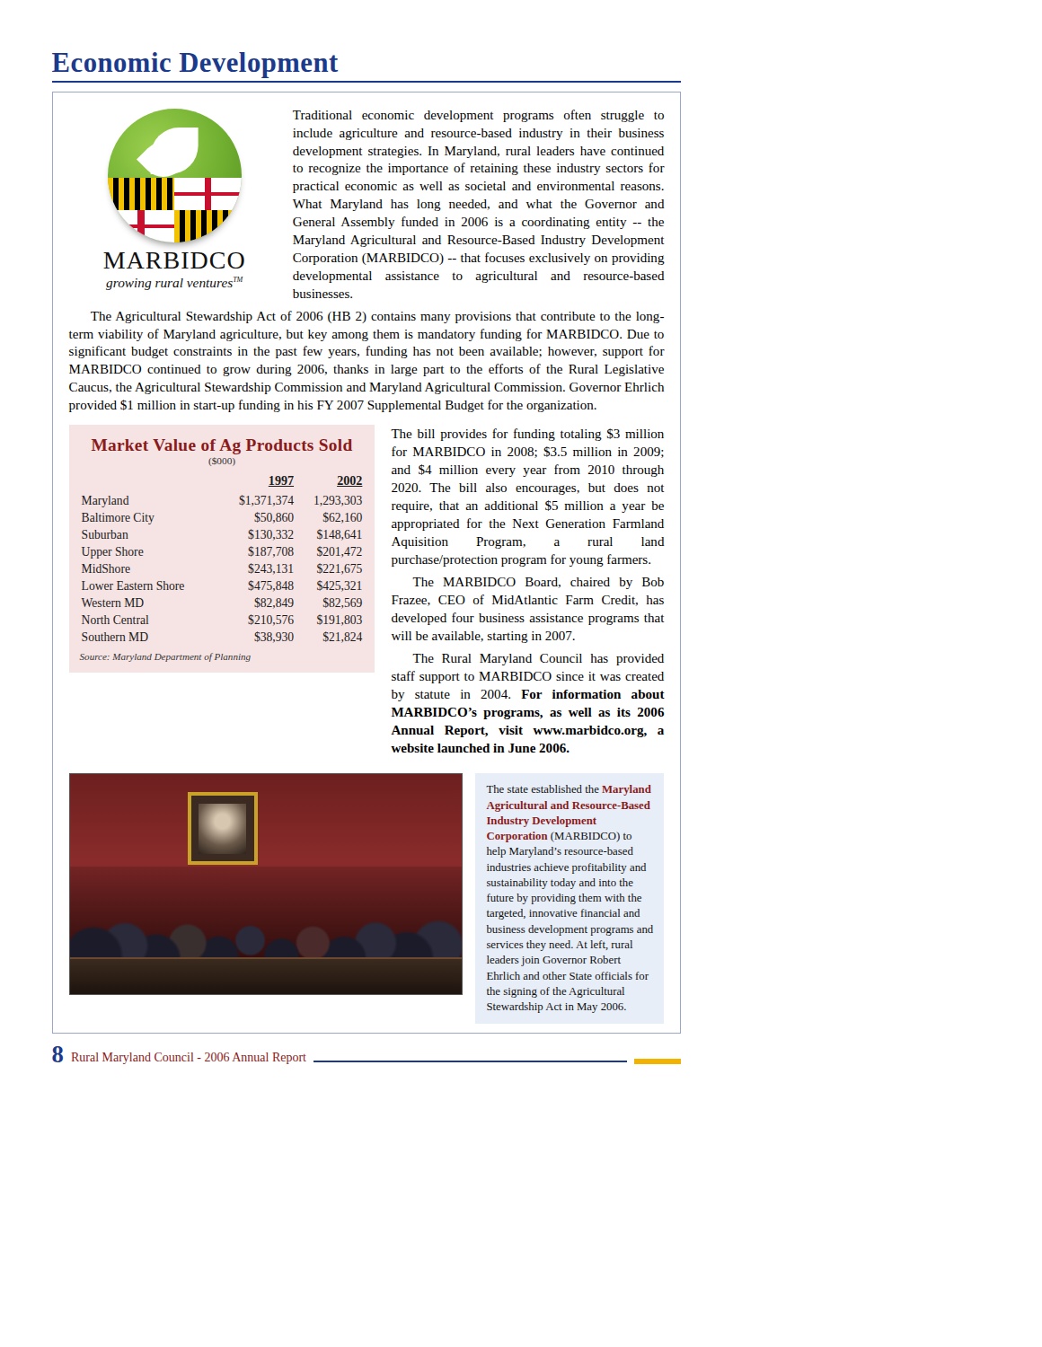Economic Development
MARBIDCO
growing rural venturesTM
Traditional economic development programs often struggle to include agriculture and resource-based industry in their business development strategies. In Maryland, rural leaders have continued to recognize the importance of retaining these industry sectors for practical economic as well as societal and environmental reasons. What Maryland has long needed, and what the Governor and General Assembly funded in 2006 is a coordinating entity -- the Maryland Agricultural and Resource-Based Industry Development Corporation (MARBIDCO) -- that focuses exclusively on providing developmental assistance to agricultural and resource-based businesses.
The Agricultural Stewardship Act of 2006 (HB 2) contains many provisions that contribute to the long-term viability of Maryland agriculture, but key among them is mandatory funding for MARBIDCO. Due to significant budget constraints in the past few years, funding has not been available; however, support for MARBIDCO continued to grow during 2006, thanks in large part to the efforts of the Rural Legislative Caucus, the Agricultural Stewardship Commission and Maryland Agricultural Commission. Governor Ehrlich provided $1 million in start-up funding in his FY 2007 Supplemental Budget for the organization.
Market Value of Ag Products Sold
($000)
| | 1997 | 2002 |
| --- | --- | --- |
| Maryland | $1,371,374 | 1,293,303 |
| Baltimore City | $50,860 | $62,160 |
| Suburban | $130,332 | $148,641 |
| Upper Shore | $187,708 | $201,472 |
| MidShore | $243,131 | $221,675 |
| Lower Eastern Shore | $475,848 | $425,321 |
| Western MD | $82,849 | $82,569 |
| North Central | $210,576 | $191,803 |
| Southern MD | $38,930 | $21,824 |
Source: Maryland Department of Planning
The bill provides for funding totaling $3 million for MARBIDCO in 2008; $3.5 million in 2009; and $4 million every year from 2010 through 2020. The bill also encourages, but does not require, that an additional $5 million a year be appropriated for the Next Generation Farmland Aquisition Program, a rural land purchase/protection program for young farmers.
The MARBIDCO Board, chaired by Bob Frazee, CEO of MidAtlantic Farm Credit, has developed four business assistance programs that will be available, starting in 2007.
The Rural Maryland Council has provided staff support to MARBIDCO since it was created by statute in 2004. For information about MARBIDCO’s programs, as well as its 2006 Annual Report, visit www.marbidco.org, a website launched in June 2006.
The state established the Maryland Agricultural and Resource-Based Industry Development Corporation (MARBIDCO) to help Maryland’s resource-based industries achieve profitability and sustainability today and into the future by providing them with the targeted, innovative financial and business development programs and services they need. At left, rural leaders join Governor Robert Ehrlich and other State officials for the signing of the Agricultural Stewardship Act in May 2006.
8 Rural Maryland Council - 2006 Annual Report